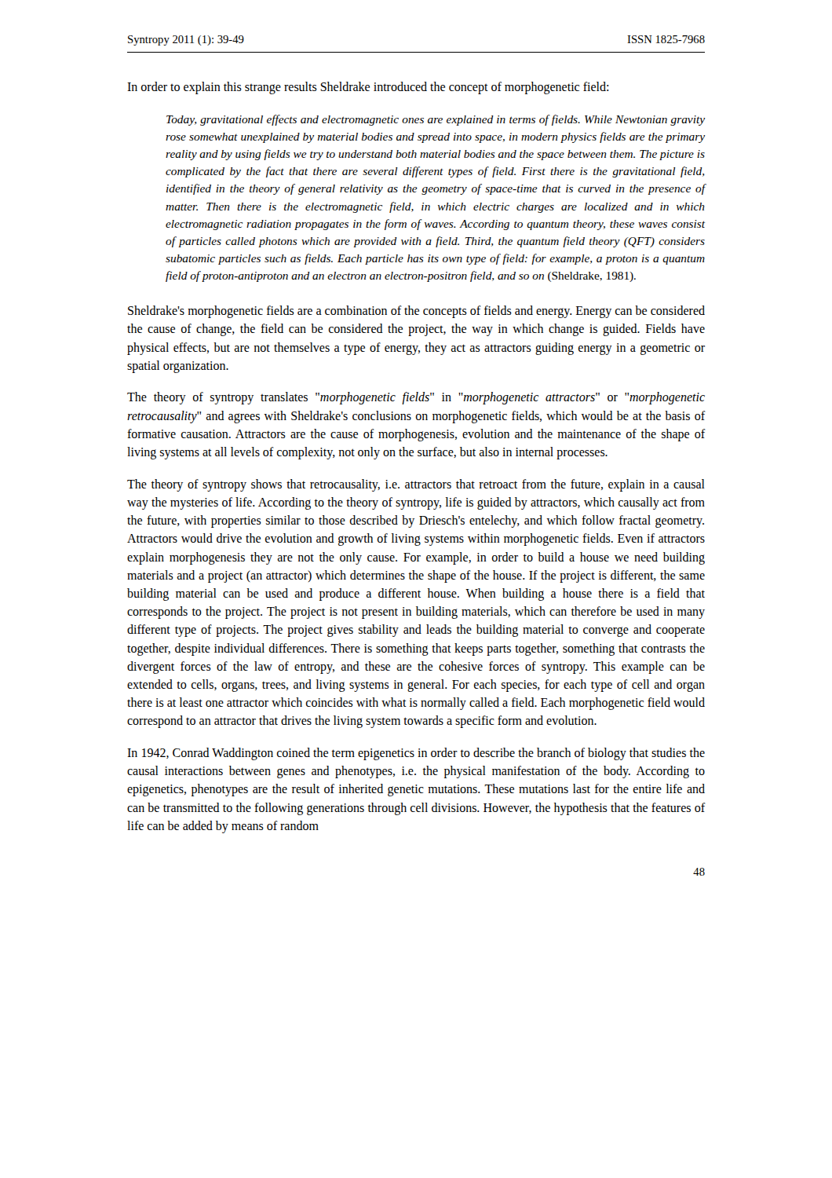Syntropy 2011 (1): 39-49
ISSN 1825-7968
In order to explain this strange results Sheldrake introduced the concept of morphogenetic field:
Today, gravitational effects and electromagnetic ones are explained in terms of fields. While Newtonian gravity rose somewhat unexplained by material bodies and spread into space, in modern physics fields are the primary reality and by using fields we try to understand both material bodies and the space between them. The picture is complicated by the fact that there are several different types of field. First there is the gravitational field, identified in the theory of general relativity as the geometry of space-time that is curved in the presence of matter. Then there is the electromagnetic field, in which electric charges are localized and in which electromagnetic radiation propagates in the form of waves. According to quantum theory, these waves consist of particles called photons which are provided with a field. Third, the quantum field theory (QFT) considers subatomic particles such as fields. Each particle has its own type of field: for example, a proton is a quantum field of proton-antiproton and an electron an electron-positron field, and so on (Sheldrake, 1981).
Sheldrake's morphogenetic fields are a combination of the concepts of fields and energy. Energy can be considered the cause of change, the field can be considered the project, the way in which change is guided. Fields have physical effects, but are not themselves a type of energy, they act as attractors guiding energy in a geometric or spatial organization.
The theory of syntropy translates "morphogenetic fields" in "morphogenetic attractors" or "morphogenetic retrocausality" and agrees with Sheldrake's conclusions on morphogenetic fields, which would be at the basis of formative causation. Attractors are the cause of morphogenesis, evolution and the maintenance of the shape of living systems at all levels of complexity, not only on the surface, but also in internal processes.
The theory of syntropy shows that retrocausality, i.e. attractors that retroact from the future, explain in a causal way the mysteries of life. According to the theory of syntropy, life is guided by attractors, which causally act from the future, with properties similar to those described by Driesch's entelechy, and which follow fractal geometry. Attractors would drive the evolution and growth of living systems within morphogenetic fields. Even if attractors explain morphogenesis they are not the only cause. For example, in order to build a house we need building materials and a project (an attractor) which determines the shape of the house. If the project is different, the same building material can be used and produce a different house. When building a house there is a field that corresponds to the project. The project is not present in building materials, which can therefore be used in many different type of projects. The project gives stability and leads the building material to converge and cooperate together, despite individual differences. There is something that keeps parts together, something that contrasts the divergent forces of the law of entropy, and these are the cohesive forces of syntropy. This example can be extended to cells, organs, trees, and living systems in general. For each species, for each type of cell and organ there is at least one attractor which coincides with what is normally called a field. Each morphogenetic field would correspond to an attractor that drives the living system towards a specific form and evolution.
In 1942, Conrad Waddington coined the term epigenetics in order to describe the branch of biology that studies the causal interactions between genes and phenotypes, i.e. the physical manifestation of the body. According to epigenetics, phenotypes are the result of inherited genetic mutations. These mutations last for the entire life and can be transmitted to the following generations through cell divisions. However, the hypothesis that the features of life can be added by means of random
48